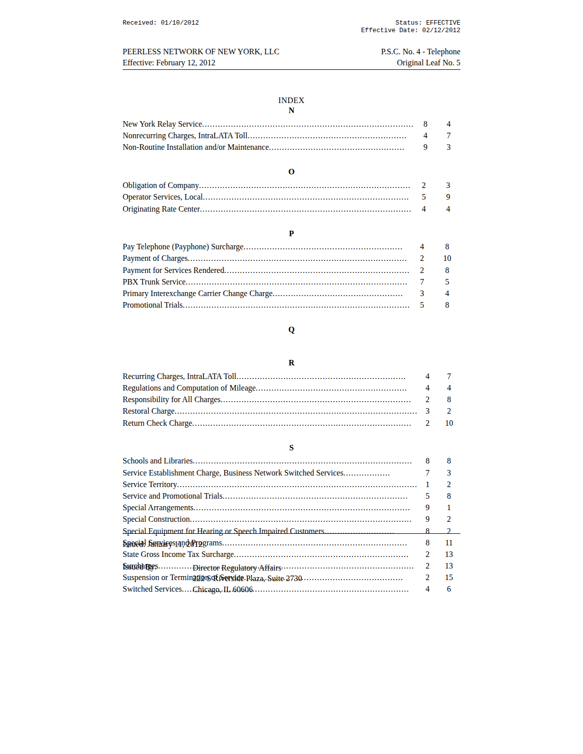Received: 01/10/2012
Status: EFFECTIVE Effective Date: 02/12/2012
PEERLESS NETWORK OF NEW YORK, LLC
P.S.C. No. 4 - Telephone
Effective: February 12, 2012
Original Leaf No. 5
INDEX
N
| New York Relay Service ................................................................................. | 8 | 4 |
| Nonrecurring Charges, IntraLATA Toll ............................................................. | 4 | 7 |
| Non-Routine Installation and/or Maintenance .................................................... | 9 | 3 |
O
| Obligation of Company ................................................................................. | 2 | 3 |
| Operator Services, Local ............................................................................... | 5 | 9 |
| Originating Rate Center ................................................................................. | 4 | 4 |
P
| Pay Telephone (Payphone) Surcharge ............................................................. | 4 | 8 |
| Payment of Charges .................................................................................... | 2 | 10 |
| Payment for Services Rendered ....................................................................... | 2 | 8 |
| PBX Trunk Service ..................................................................................... | 7 | 5 |
| Primary Interexchange Carrier Change Charge .................................................. | 3 | 4 |
| Promotional Trials ....................................................................................... | 5 | 8 |
Q
R
| Recurring Charges, IntraLATA Toll ................................................................. | 4 | 7 |
| Regulations and Computation of Mileage .......................................................... | 4 | 4 |
| Responsibility for All Charges ......................................................................... | 2 | 8 |
| Restoral Charge ............................................................................................. | 3 | 2 |
| Return Check Charge .................................................................................... | 2 | 10 |
S
| Schools and Libraries .................................................................................... | 8 | 8 |
| Service Establishment Charge, Business Network Switched Services .................. | 7 | 3 |
| Service Territory ............................................................................................ | 1 | 2 |
| Service and Promotional Trials ....................................................................... | 5 | 8 |
| Special Arrangements ................................................................................... | 9 | 1 |
| Special Construction ..................................................................................... | 9 | 2 |
| Special Equipment for Hearing or Speech Impaired Customers ........................... | 8 | 2 |
| Special Services and Programs ....................................................................... | 8 | 11 |
| State Gross Income Tax Surcharge ................................................................... | 2 | 13 |
| Surcharges .................................................................................................. | 2 | 13 |
| Suspension or Termination of Service ............................................................. | 2 | 15 |
| Switched Services ....................................................................................... | 4 | 6 |
Issued: January 11, 2012
Issued By:
Director Regulatory Affairs
222 S Riverside Plaza, Suite 2730
Chicago, IL 60606